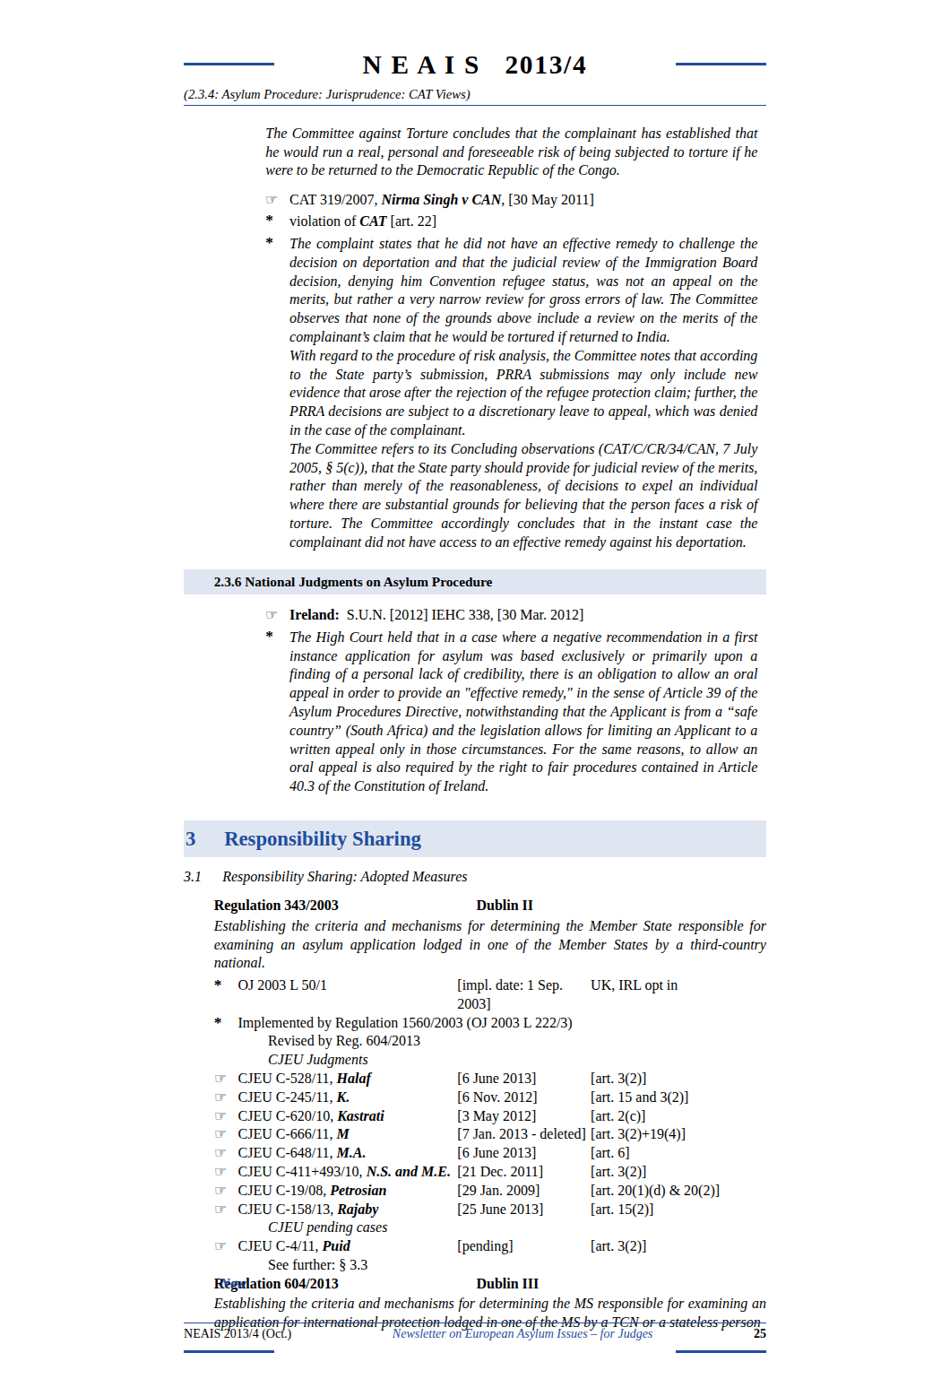N E A I S 2013/4
(2.3.4: Asylum Procedure: Jurisprudence: CAT Views)
The Committee against Torture concludes that the complainant has established that he would run a real, personal and foreseeable risk of being subjected to torture if he were to be returned to the Democratic Republic of the Congo.
☞
CAT 319/2007, Nirma Singh v CAN, [30 May 2011]
*
violation of CAT [art. 22]
*
The complaint states that he did not have an effective remedy to challenge the decision on deportation and that the judicial review of the Immigration Board decision, denying him Convention refugee status, was not an appeal on the merits, but rather a very narrow review for gross errors of law. The Committee observes that none of the grounds above include a review on the merits of the complainant’s claim that he would be tortured if returned to India.
With regard to the procedure of risk analysis, the Committee notes that according to the State party’s submission, PRRA submissions may only include new evidence that arose after the rejection of the refugee protection claim; further, the PRRA decisions are subject to a discretionary leave to appeal, which was denied in the case of the complainant.
The Committee refers to its Concluding observations (CAT/C/CR/34/CAN, 7 July 2005, § 5(c)), that the State party should provide for judicial review of the merits, rather than merely of the reasonableness, of decisions to expel an individual where there are substantial grounds for believing that the person faces a risk of torture. The Committee accordingly concludes that in the instant case the complainant did not have access to an effective remedy against his deportation.
2.3.6 National Judgments on Asylum Procedure
☞
Ireland: S.U.N. [2012] IEHC 338, [30 Mar. 2012]
*
The High Court held that in a case where a negative recommendation in a first instance application for asylum was based exclusively or primarily upon a finding of a personal lack of credibility, there is an obligation to allow an oral appeal in order to provide an "effective remedy," in the sense of Article 39 of the Asylum Procedures Directive, notwithstanding that the Applicant is from a “safe country” (South Africa) and the legislation allows for limiting an Applicant to a written appeal only in those circumstances. For the same reasons, to allow an oral appeal is also required by the right to fair procedures contained in Article 40.3 of the Constitution of Ireland.
3
Responsibility Sharing
3.1
Responsibility Sharing: Adopted Measures
Regulation 343/2003
Dublin II
Establishing the criteria and mechanisms for determining the Member State responsible for examining an asylum application lodged in one of the Member States by a third-country national.
*
OJ 2003 L 50/1
[impl. date: 1 Sep. 2003]
UK, IRL opt in
*
Implemented by Regulation 1560/2003 (OJ 2003 L 222/3)
Revised by Reg. 604/2013
CJEU Judgments
☞
CJEU C-528/11, Halaf
[6 June 2013]
[art. 3(2)]
☞
CJEU C-245/11, K.
[6 Nov. 2012]
[art. 15 and 3(2)]
☞
CJEU C-620/10, Kastrati
[3 May 2012]
[art. 2(c)]
☞
CJEU C-666/11, M
[7 Jan. 2013 - deleted]
[art. 3(2)+19(4)]
☞
CJEU C-648/11, M.A.
[6 June 2013]
[art. 6]
☞
CJEU C-411+493/10, N.S. and M.E.
[21 Dec. 2011]
[art. 3(2)]
☞
CJEU C-19/08, Petrosian
[29 Jan. 2009]
[art. 20(1)(d) & 20(2)]
☞
CJEU C-158/13, Rajaby
[25 June 2013]
[art. 15(2)]
CJEU pending cases
☞
CJEU C-4/11, Puid
[pending]
[art. 3(2)]
See further: § 3.3
New
Regulation 604/2013
Dublin III
Establishing the criteria and mechanisms for determining the MS responsible for examining an application for international protection lodged in one of the MS by a TCN or a stateless person
NEAIS 2013/4 (Oct.)
Newsletter on European Asylum Issues – for Judges
25